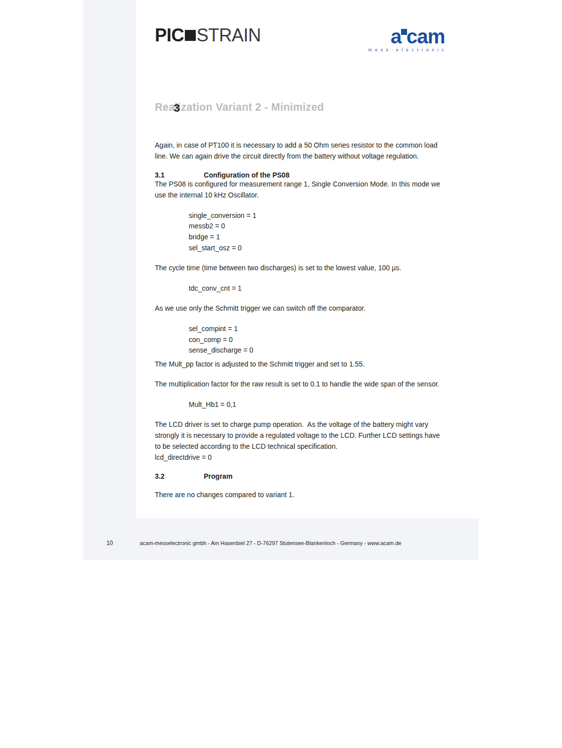PIC STRAIN
a cam
m e s s · e l e c t r o n i c
3
Realization Variant 2 - Minimized
Again, in case of PT100 it is necessary to add a 50 Ohm series resistor to the common load line. We can again drive the circuit directly from the battery without voltage regulation.
3.1
Configuration of the PS08
The PS08 is configured for measurement range 1, Single Conversion Mode. In this mode we use the internal 10 kHz Oscillator.
single_conversion = 1
messb2 = 0
bridge = 1
sel_start_osz = 0
The cycle time (time between two discharges) is set to the lowest value, 100 µs.
tdc_conv_cnt = 1
As we use only the Schmitt trigger we can switch off the comparator.
sel_compint = 1
con_comp = 0
sense_discharge = 0
The Mult_pp factor is adjusted to the Schmitt trigger and set to 1.55.
The multiplication factor for the raw result is set to 0.1 to handle the wide span of the sensor.
Mult_Hb1 = 0,1
The LCD driver is set to charge pump operation. As the voltage of the battery might vary strongly it is necessary to provide a regulated voltage to the LCD. Further LCD settings have to be selected according to the LCD technical specification.
lcd_directdrive = 0
3.2
Program
There are no changes compared to variant 1.
10
acam-messelectronic gmbh - Am Hasenbiel 27 - D-76297 Stutensee-Blankenloch - Germany - www.acam.de